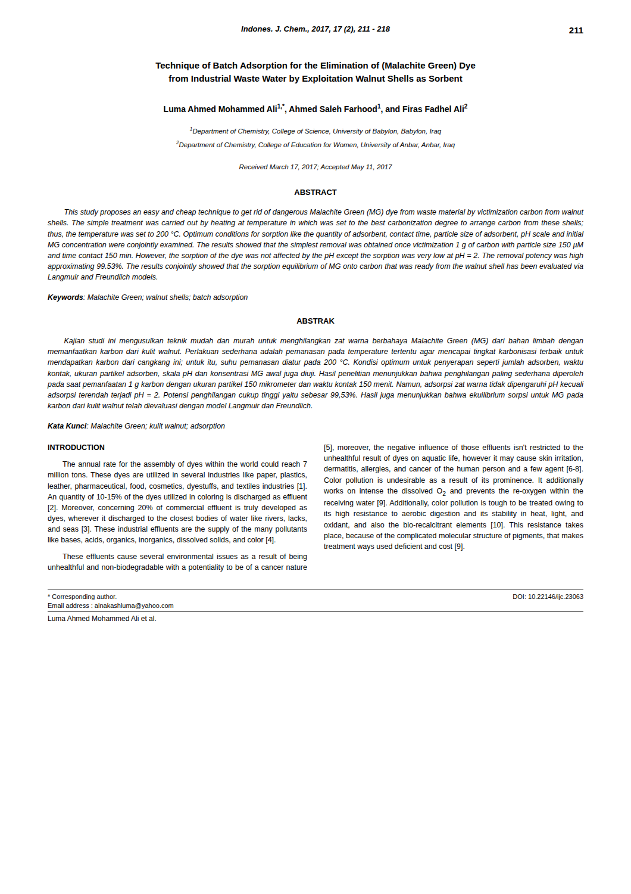Indones. J. Chem., 2017, 17 (2), 211 - 218 211
Technique of Batch Adsorption for the Elimination of (Malachite Green) Dye
from Industrial Waste Water by Exploitation Walnut Shells as Sorbent
Luma Ahmed Mohammed Ali1,*, Ahmed Saleh Farhood1, and Firas Fadhel Ali2
1Department of Chemistry, College of Science, University of Babylon, Babylon, Iraq
2Department of Chemistry, College of Education for Women, University of Anbar, Anbar, Iraq
Received March 17, 2017; Accepted May 11, 2017
ABSTRACT
This study proposes an easy and cheap technique to get rid of dangerous Malachite Green (MG) dye from waste material by victimization carbon from walnut shells. The simple treatment was carried out by heating at temperature in which was set to the best carbonization degree to arrange carbon from these shells; thus, the temperature was set to 200 °C. Optimum conditions for sorption like the quantity of adsorbent, contact time, particle size of adsorbent, pH scale and initial MG concentration were conjointly examined. The results showed that the simplest removal was obtained once victimization 1 g of carbon with particle size 150 µM and time contact 150 min. However, the sorption of the dye was not affected by the pH except the sorption was very low at pH = 2. The removal potency was high approximating 99.53%. The results conjointly showed that the sorption equilibrium of MG onto carbon that was ready from the walnut shell has been evaluated via Langmuir and Freundlich models.
Keywords: Malachite Green; walnut shells; batch adsorption
ABSTRAK
Kajian studi ini mengusulkan teknik mudah dan murah untuk menghilangkan zat warna berbahaya Malachite Green (MG) dari bahan limbah dengan memanfaatkan karbon dari kulit walnut. Perlakuan sederhana adalah pemanasan pada temperature tertentu agar mencapai tingkat karbonisasi terbaik untuk mendapatkan karbon dari cangkang ini; untuk itu, suhu pemanasan diatur pada 200 °C. Kondisi optimum untuk penyerapan seperti jumlah adsorben, waktu kontak, ukuran partikel adsorben, skala pH dan konsentrasi MG awal juga diuji. Hasil penelitian menunjukkan bahwa penghilangan paling sederhana diperoleh pada saat pemanfaatan 1 g karbon dengan ukuran partikel 150 mikrometer dan waktu kontak 150 menit. Namun, adsorpsi zat warna tidak dipengaruhi pH kecuali adsorpsi terendah terjadi pH = 2. Potensi penghilangan cukup tinggi yaitu sebesar 99,53%. Hasil juga menunjukkan bahwa ekuilibrium sorpsi untuk MG pada karbon dari kulit walnut telah dievaluasi dengan model Langmuir dan Freundlich.
Kata Kunci: Malachite Green; kulit walnut; adsorption
Introduction
The annual rate for the assembly of dyes within the world could reach 7 million tons. These dyes are utilized in several industries like paper, plastics, leather, pharmaceutical, food, cosmetics, dyestuffs, and textiles industries [1]. An quantity of 10-15% of the dyes utilized in coloring is discharged as effluent [2]. Moreover, concerning 20% of commercial effluent is truly developed as dyes, wherever it discharged to the closest bodies of water like rivers, lacks, and seas [3]. These industrial effluents are the supply of the many pollutants like bases, acids, organics, inorganics, dissolved solids, and color [4].
These effluents cause several environmental issues as a result of being unhealthful and non-biodegradable with a potentiality to be of a cancer nature [5], moreover, the negative influence of those effluents isn't restricted to the unhealthful result of dyes on aquatic life, however it may cause skin irritation, dermatitis, allergies, and cancer of the human person and a few agent [6-8]. Color pollution is undesirable as a result of its prominence. It additionally works on intense the dissolved O2 and prevents the re-oxygen within the receiving water [9]. Additionally, color pollution is tough to be treated owing to its high resistance to aerobic digestion and its stability in heat, light, and oxidant, and also the bio-recalcitrant elements [10]. This resistance takes place, because of the complicated molecular structure of pigments, that makes treatment ways used deficient and cost [9].
* Corresponding author.
Email address : alnakashluma@yahoo.com
DOI: 10.22146/ijc.23063
Luma Ahmed Mohammed Ali et al.